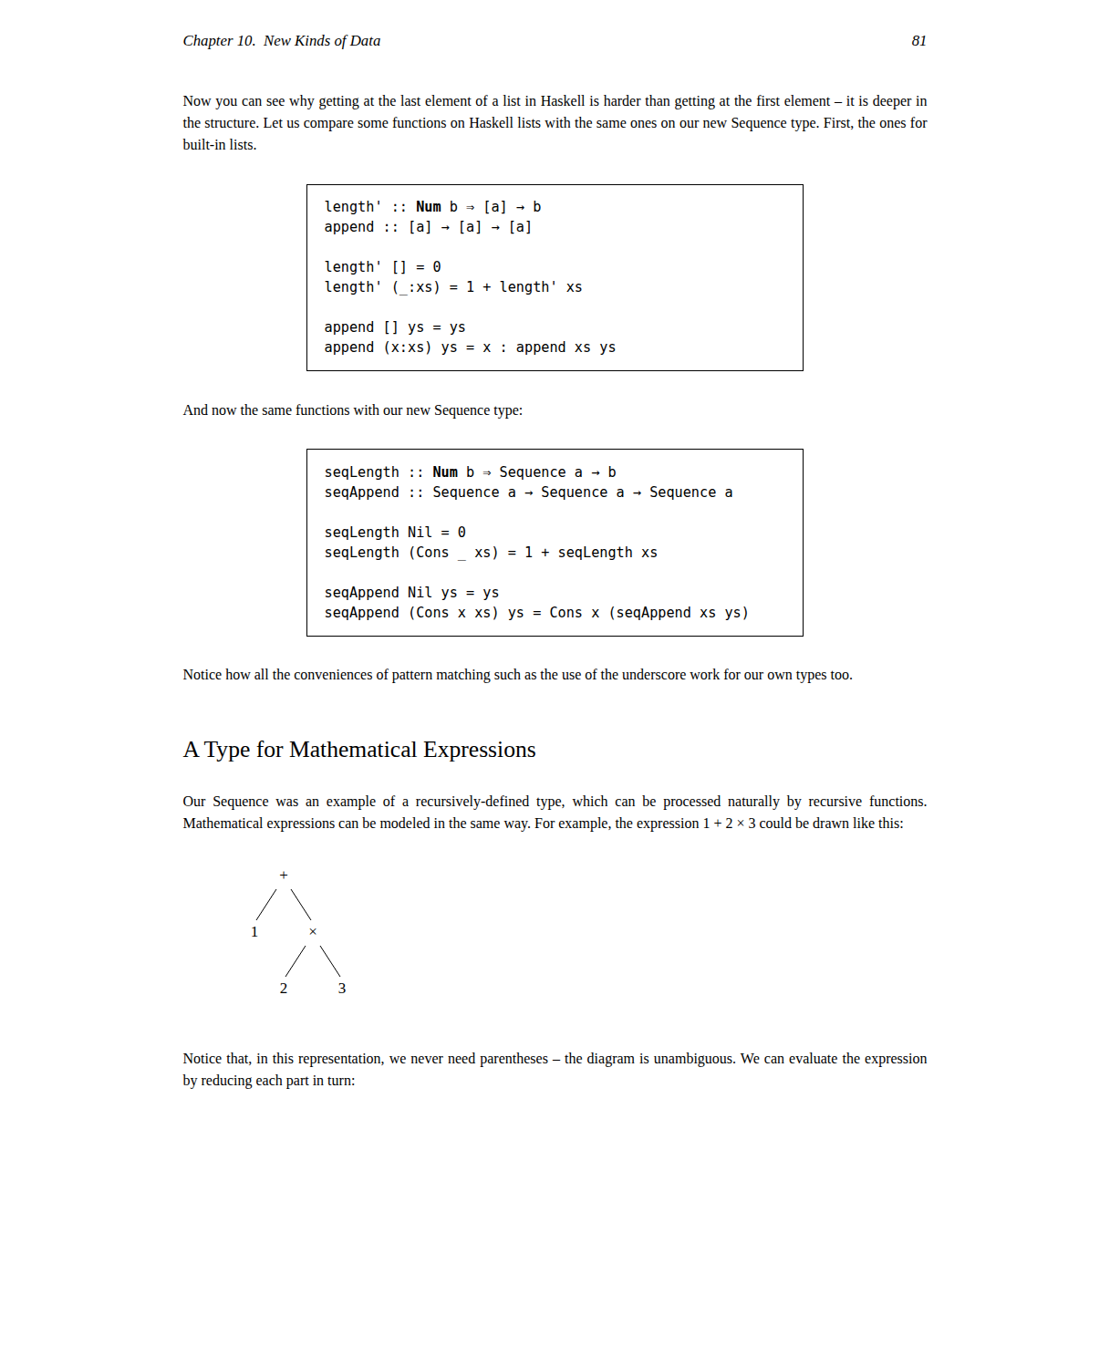Chapter 10. New Kinds of Data 81
Now you can see why getting at the last element of a list in Haskell is harder than getting at the first element – it is deeper in the structure. Let us compare some functions on Haskell lists with the same ones on our new Sequence type. First, the ones for built-in lists.
length' :: Num b ⇒ [a] → b
append :: [a] → [a] → [a]

length' [] = 0
length' (_:xs) = 1 + length' xs

append [] ys = ys
append (x:xs) ys = x : append xs ys
And now the same functions with our new Sequence type:
seqLength :: Num b ⇒ Sequence a → b
seqAppend :: Sequence a → Sequence a → Sequence a

seqLength Nil = 0
seqLength (Cons _ xs) = 1 + seqLength xs

seqAppend Nil ys = ys
seqAppend (Cons x xs) ys = Cons x (seqAppend xs ys)
Notice how all the conveniences of pattern matching such as the use of the underscore work for our own types too.
A Type for Mathematical Expressions
Our Sequence was an example of a recursively-defined type, which can be processed naturally by recursive functions. Mathematical expressions can be modeled in the same way. For example, the expression 1 + 2 × 3 could be drawn like this:
+ 1 × 2 3
Notice that, in this representation, we never need parentheses – the diagram is unambiguous. We can evaluate the expression by reducing each part in turn: